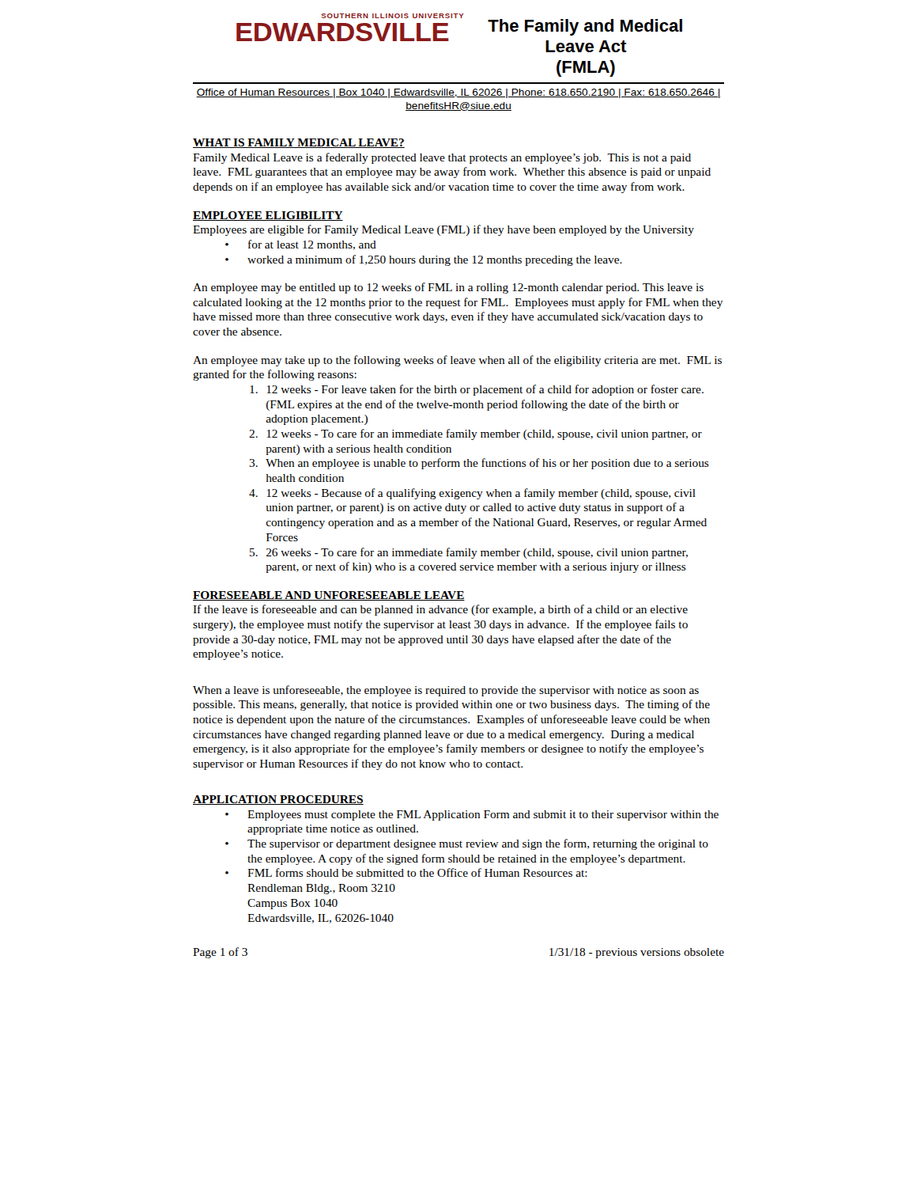SOUTHERN ILLINOIS UNIVERSITY
EDWARDSVILLE
The Family and Medical Leave Act
(FMLA)
Office of Human Resources | Box 1040 | Edwardsville, IL 62026 | Phone: 618.650.2190 | Fax: 618.650.2646 | benefitsHR@siue.edu
WHAT IS FAMILY MEDICAL LEAVE?
Family Medical Leave is a federally protected leave that protects an employee’s job. This is not a paid leave. FML guarantees that an employee may be away from work. Whether this absence is paid or unpaid depends on if an employee has available sick and/or vacation time to cover the time away from work.
EMPLOYEE ELIGIBILITY
Employees are eligible for Family Medical Leave (FML) if they have been employed by the University
for at least 12 months, and
worked a minimum of 1,250 hours during the 12 months preceding the leave.
An employee may be entitled up to 12 weeks of FML in a rolling 12-month calendar period. This leave is calculated looking at the 12 months prior to the request for FML. Employees must apply for FML when they have missed more than three consecutive work days, even if they have accumulated sick/vacation days to cover the absence.
An employee may take up to the following weeks of leave when all of the eligibility criteria are met. FML is granted for the following reasons:
12 weeks - For leave taken for the birth or placement of a child for adoption or foster care. (FML expires at the end of the twelve-month period following the date of the birth or adoption placement.)
12 weeks - To care for an immediate family member (child, spouse, civil union partner, or parent) with a serious health condition
When an employee is unable to perform the functions of his or her position due to a serious health condition
12 weeks - Because of a qualifying exigency when a family member (child, spouse, civil union partner, or parent) is on active duty or called to active duty status in support of a contingency operation and as a member of the National Guard, Reserves, or regular Armed Forces
26 weeks - To care for an immediate family member (child, spouse, civil union partner, parent, or next of kin) who is a covered service member with a serious injury or illness
FORESEEABLE AND UNFORESEEABLE LEAVE
If the leave is foreseeable and can be planned in advance (for example, a birth of a child or an elective surgery), the employee must notify the supervisor at least 30 days in advance. If the employee fails to provide a 30-day notice, FML may not be approved until 30 days have elapsed after the date of the employee’s notice.
When a leave is unforeseeable, the employee is required to provide the supervisor with notice as soon as possible. This means, generally, that notice is provided within one or two business days. The timing of the notice is dependent upon the nature of the circumstances. Examples of unforeseeable leave could be when circumstances have changed regarding planned leave or due to a medical emergency. During a medical emergency, is it also appropriate for the employee’s family members or designee to notify the employee’s supervisor or Human Resources if they do not know who to contact.
APPLICATION PROCEDURES
Employees must complete the FML Application Form and submit it to their supervisor within the appropriate time notice as outlined.
The supervisor or department designee must review and sign the form, returning the original to the employee. A copy of the signed form should be retained in the employee’s department.
FML forms should be submitted to the Office of Human Resources at:
Rendleman Bldg., Room 3210
Campus Box 1040
Edwardsville, IL, 62026-1040
Page 1 of 3
1/31/18 - previous versions obsolete